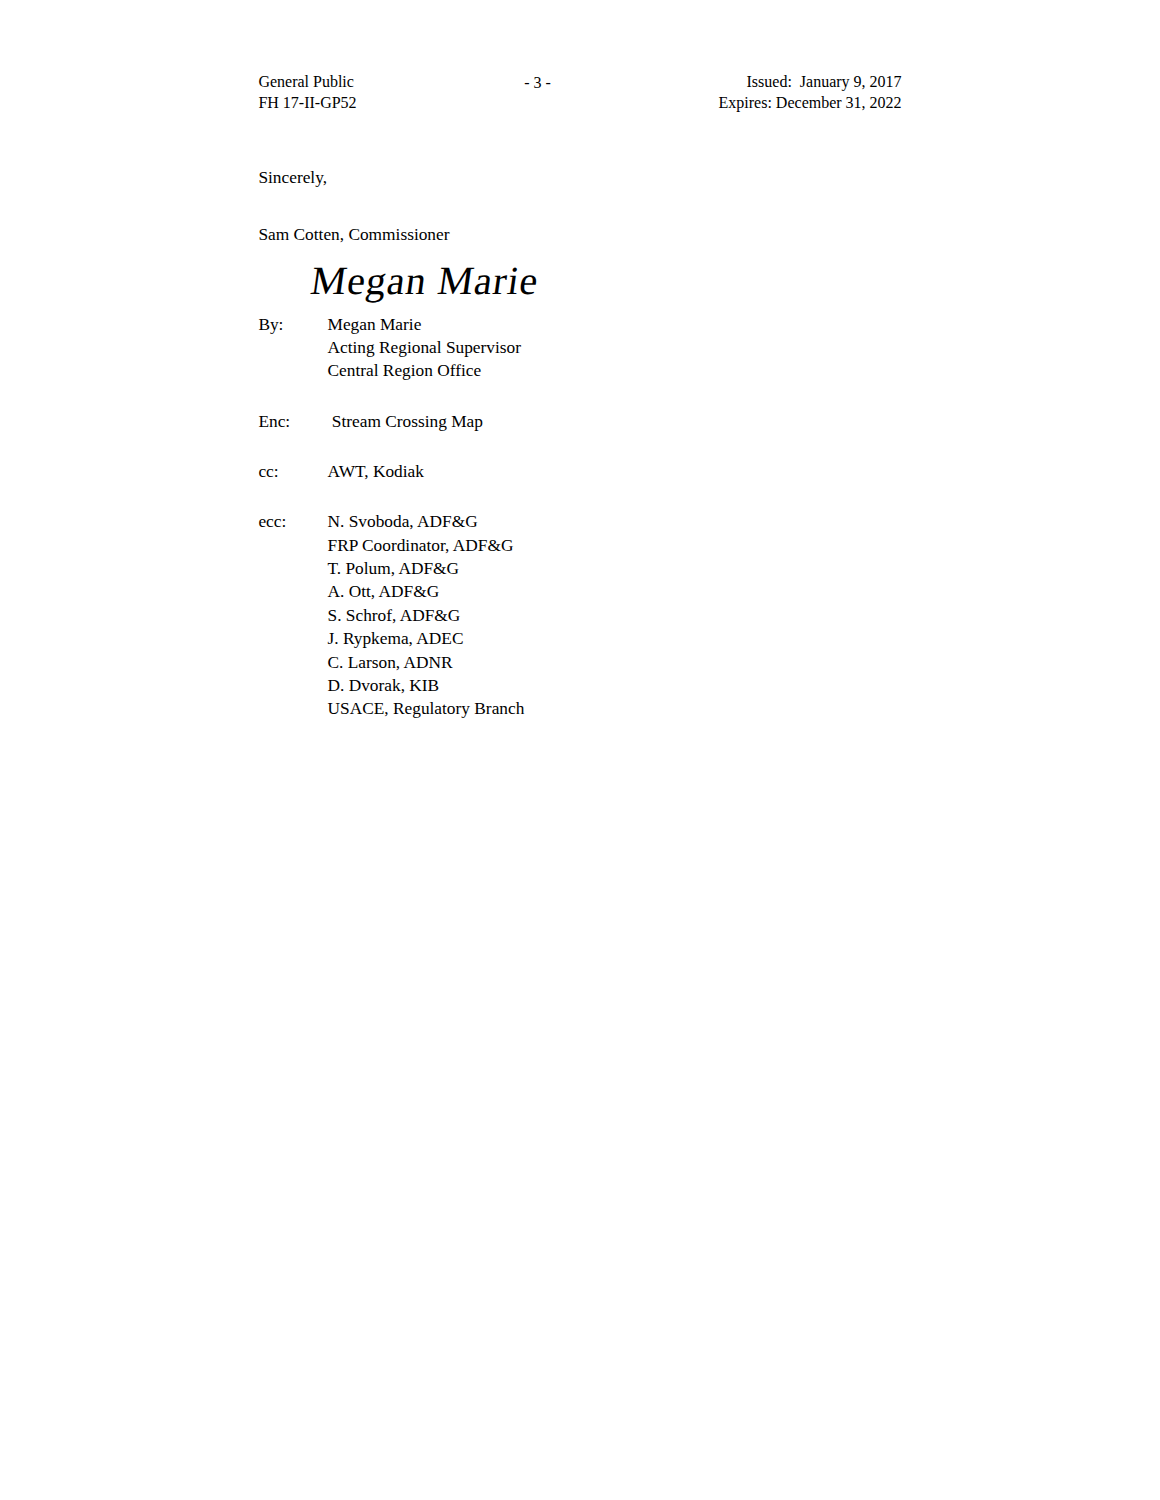General Public
FH 17-II-GP52
- 3 -
Issued: January 9, 2017
Expires: December 31, 2022
Sincerely,
Sam Cotten, Commissioner
Megan Marie
| By: | Megan Marie Acting Regional Supervisor Central Region Office |
| Enc: | Stream Crossing Map |
| cc: | AWT, Kodiak |
| ecc: | N. Svoboda, ADF&G FRP Coordinator, ADF&G T. Polum, ADF&G A. Ott, ADF&G S. Schrof, ADF&G J. Rypkema, ADEC C. Larson, ADNR D. Dvorak, KIB USACE, Regulatory Branch |